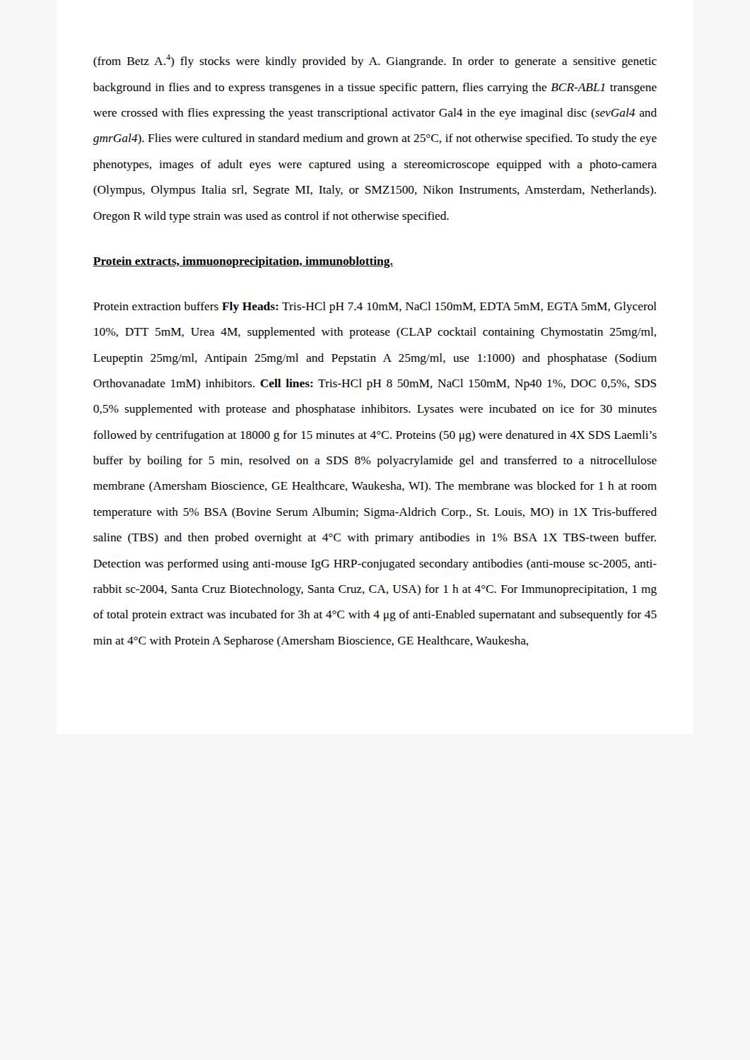(from Betz A.4) fly stocks were kindly provided by A. Giangrande. In order to generate a sensitive genetic background in flies and to express transgenes in a tissue specific pattern, flies carrying the BCR-ABL1 transgene were crossed with flies expressing the yeast transcriptional activator Gal4 in the eye imaginal disc (sevGal4 and gmrGal4). Flies were cultured in standard medium and grown at 25°C, if not otherwise specified. To study the eye phenotypes, images of adult eyes were captured using a stereomicroscope equipped with a photo-camera (Olympus, Olympus Italia srl, Segrate MI, Italy, or SMZ1500, Nikon Instruments, Amsterdam, Netherlands). Oregon R wild type strain was used as control if not otherwise specified.
Protein extracts, immuonoprecipitation, immunoblotting.
Protein extraction buffers Fly Heads: Tris-HCl pH 7.4 10mM, NaCl 150mM, EDTA 5mM, EGTA 5mM, Glycerol 10%, DTT 5mM, Urea 4M, supplemented with protease (CLAP cocktail containing Chymostatin 25mg/ml, Leupeptin 25mg/ml, Antipain 25mg/ml and Pepstatin A 25mg/ml, use 1:1000) and phosphatase (Sodium Orthovanadate 1mM) inhibitors. Cell lines: Tris-HCl pH 8 50mM, NaCl 150mM, Np40 1%, DOC 0,5%, SDS 0,5% supplemented with protease and phosphatase inhibitors. Lysates were incubated on ice for 30 minutes followed by centrifugation at 18000 g for 15 minutes at 4°C. Proteins (50 μg) were denatured in 4X SDS Laemli’s buffer by boiling for 5 min, resolved on a SDS 8% polyacrylamide gel and transferred to a nitrocellulose membrane (Amersham Bioscience, GE Healthcare, Waukesha, WI). The membrane was blocked for 1 h at room temperature with 5% BSA (Bovine Serum Albumin; Sigma-Aldrich Corp., St. Louis, MO) in 1X Tris-buffered saline (TBS) and then probed overnight at 4°C with primary antibodies in 1% BSA 1X TBS-tween buffer. Detection was performed using anti-mouse IgG HRP-conjugated secondary antibodies (anti-mouse sc-2005, anti-rabbit sc-2004, Santa Cruz Biotechnology, Santa Cruz, CA, USA) for 1 h at 4°C. For Immunoprecipitation, 1 mg of total protein extract was incubated for 3h at 4°C with 4 μg of anti-Enabled supernatant and subsequently for 45 min at 4°C with Protein A Sepharose (Amersham Bioscience, GE Healthcare, Waukesha,